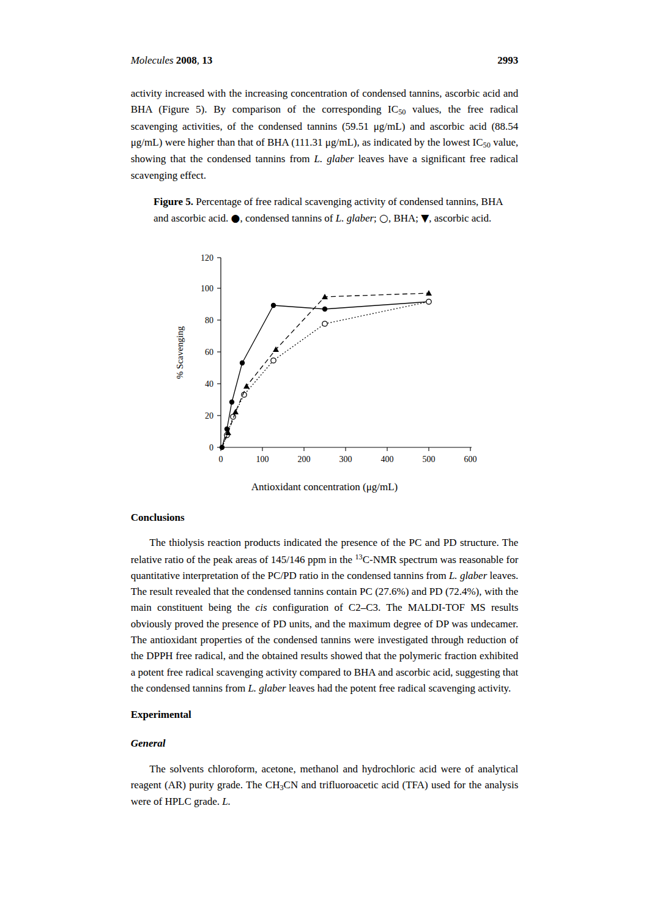Molecules 2008, 13
2993
activity increased with the increasing concentration of condensed tannins, ascorbic acid and BHA (Figure 5). By comparison of the corresponding IC50 values, the free radical scavenging activities, of the condensed tannins (59.51 μg/mL) and ascorbic acid (88.54 μg/mL) were higher than that of BHA (111.31 μg/mL), as indicated by the lowest IC50 value, showing that the condensed tannins from L. glaber leaves have a significant free radical scavenging effect.
Figure 5. Percentage of free radical scavenging activity of condensed tannins, BHA and ascorbic acid. ●, condensed tannins of L. glaber; ○, BHA; ▼, ascorbic acid.
0 20 40 60 80 100 120 % Scavenging 0 100 200 300 400 500 600
Antioxidant concentration (μg/mL)
Conclusions
The thiolysis reaction products indicated the presence of the PC and PD structure. The relative ratio of the peak areas of 145/146 ppm in the 13C-NMR spectrum was reasonable for quantitative interpretation of the PC/PD ratio in the condensed tannins from L. glaber leaves. The result revealed that the condensed tannins contain PC (27.6%) and PD (72.4%), with the main constituent being the cis configuration of C2–C3. The MALDI-TOF MS results obviously proved the presence of PD units, and the maximum degree of DP was undecamer. The antioxidant properties of the condensed tannins were investigated through reduction of the DPPH free radical, and the obtained results showed that the polymeric fraction exhibited a potent free radical scavenging activity compared to BHA and ascorbic acid, suggesting that the condensed tannins from L. glaber leaves had the potent free radical scavenging activity.
Experimental
General
The solvents chloroform, acetone, methanol and hydrochloric acid were of analytical reagent (AR) purity grade. The CH3CN and trifluoroacetic acid (TFA) used for the analysis were of HPLC grade. L.